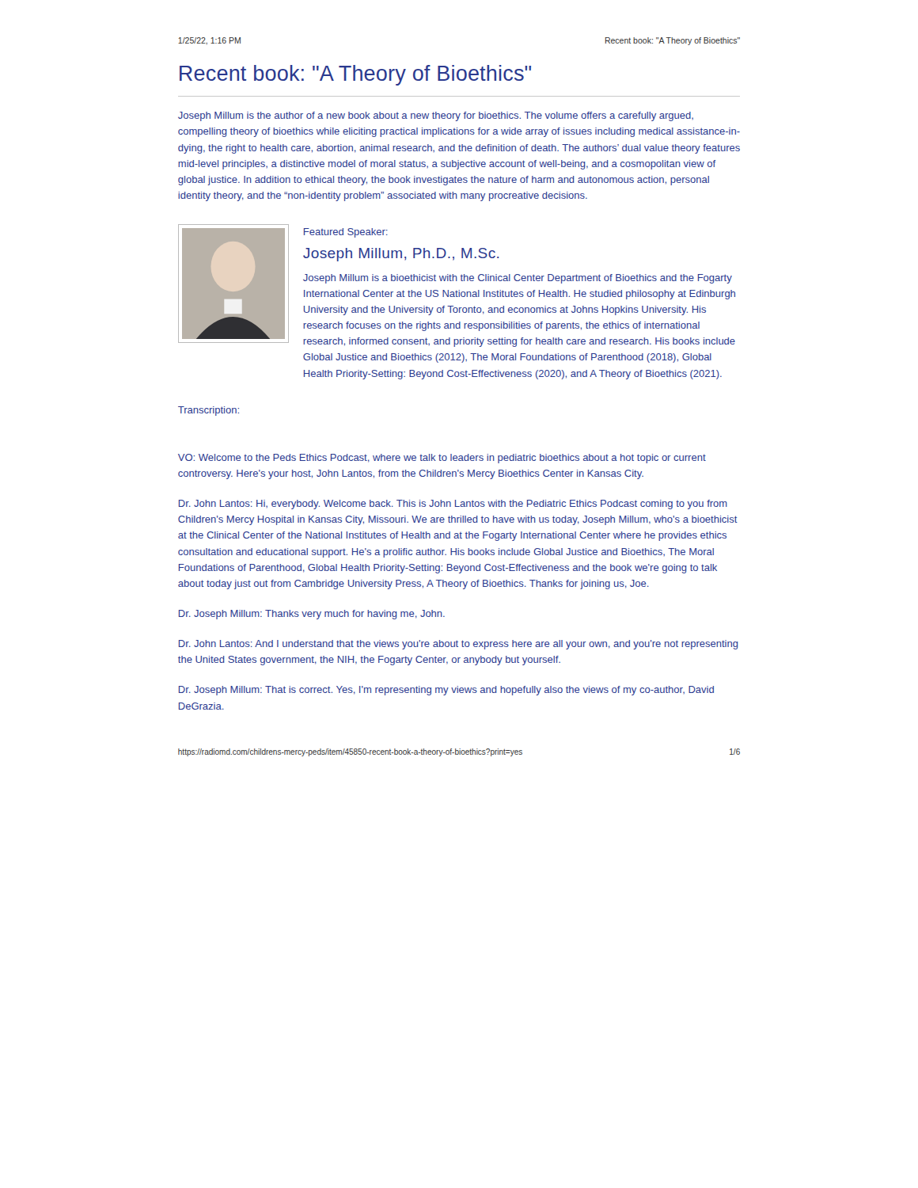1/25/22, 1:16 PM Recent book: "A Theory of Bioethics"
Recent book: "A Theory of Bioethics"
Joseph Millum is the author of a new book about a new theory for bioethics. The volume offers a carefully argued, compelling theory of bioethics while eliciting practical implications for a wide array of issues including medical assistance-in-dying, the right to health care, abortion, animal research, and the definition of death. The authors’ dual value theory features mid-level principles, a distinctive model of moral status, a subjective account of well-being, and a cosmopolitan view of global justice. In addition to ethical theory, the book investigates the nature of harm and autonomous action, personal identity theory, and the “non-identity problem” associated with many procreative decisions.
Featured Speaker:
Joseph Millum, Ph.D., M.Sc.
Joseph Millum is a bioethicist with the Clinical Center Department of Bioethics and the Fogarty International Center at the US National Institutes of Health. He studied philosophy at Edinburgh University and the University of Toronto, and economics at Johns Hopkins University. His research focuses on the rights and responsibilities of parents, the ethics of international research, informed consent, and priority setting for health care and research. His books include Global Justice and Bioethics (2012), The Moral Foundations of Parenthood (2018), Global Health Priority-Setting: Beyond Cost-Effectiveness (2020), and A Theory of Bioethics (2021).
Transcription:
VO: Welcome to the Peds Ethics Podcast, where we talk to leaders in pediatric bioethics about a hot topic or current controversy. Here's your host, John Lantos, from the Children's Mercy Bioethics Center in Kansas City.
Dr. John Lantos: Hi, everybody. Welcome back. This is John Lantos with the Pediatric Ethics Podcast coming to you from Children's Mercy Hospital in Kansas City, Missouri. We are thrilled to have with us today, Joseph Millum, who's a bioethicist at the Clinical Center of the National Institutes of Health and at the Fogarty International Center where he provides ethics consultation and educational support. He's a prolific author. His books include Global Justice and Bioethics, The Moral Foundations of Parenthood, Global Health Priority-Setting: Beyond Cost-Effectiveness and the book we're going to talk about today just out from Cambridge University Press, A Theory of Bioethics. Thanks for joining us, Joe.
Dr. Joseph Millum: Thanks very much for having me, John.
Dr. John Lantos: And I understand that the views you're about to express here are all your own, and you're not representing the United States government, the NIH, the Fogarty Center, or anybody but yourself.
Dr. Joseph Millum: That is correct. Yes, I'm representing my views and hopefully also the views of my co-author, David DeGrazia.
https://radiomd.com/childrens-mercy-peds/item/45850-recent-book-a-theory-of-bioethics?print=yes 1/6